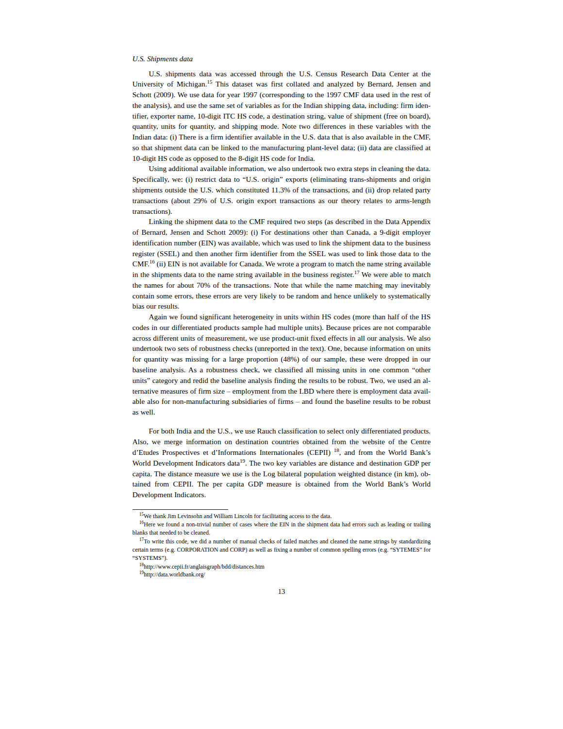U.S. Shipments data
U.S. shipments data was accessed through the U.S. Census Research Data Center at the University of Michigan.15 This dataset was first collated and analyzed by Bernard, Jensen and Schott (2009). We use data for year 1997 (corresponding to the 1997 CMF data used in the rest of the analysis), and use the same set of variables as for the Indian shipping data, including: firm identifier, exporter name, 10-digit ITC HS code, a destination string, value of shipment (free on board), quantity, units for quantity, and shipping mode. Note two differences in these variables with the Indian data: (i) There is a firm identifier available in the U.S. data that is also available in the CMF, so that shipment data can be linked to the manufacturing plant-level data; (ii) data are classified at 10-digit HS code as opposed to the 8-digit HS code for India.
Using additional available information, we also undertook two extra steps in cleaning the data. Specifically, we: (i) restrict data to “U.S. origin” exports (eliminating trans-shipments and origin shipments outside the U.S. which constituted 11.3% of the transactions, and (ii) drop related party transactions (about 29% of U.S. origin export transactions as our theory relates to arms-length transactions).
Linking the shipment data to the CMF required two steps (as described in the Data Appendix of Bernard, Jensen and Schott 2009): (i) For destinations other than Canada, a 9-digit employer identification number (EIN) was available, which was used to link the shipment data to the business register (SSEL) and then another firm identifier from the SSEL was used to link those data to the CMF.16 (ii) EIN is not available for Canada. We wrote a program to match the name string available in the shipments data to the name string available in the business register.17 We were able to match the names for about 70% of the transactions. Note that while the name matching may inevitably contain some errors, these errors are very likely to be random and hence unlikely to systematically bias our results.
Again we found significant heterogeneity in units within HS codes (more than half of the HS codes in our differentiated products sample had multiple units). Because prices are not comparable across different units of measurement, we use product-unit fixed effects in all our analysis. We also undertook two sets of robustness checks (unreported in the text). One, because information on units for quantity was missing for a large proportion (48%) of our sample, these were dropped in our baseline analysis. As a robustness check, we classified all missing units in one common “other units” category and redid the baseline analysis finding the results to be robust. Two, we used an alternative measures of firm size – employment from the LBD where there is employment data available also for non-manufacturing subsidiaries of firms – and found the baseline results to be robust as well.
For both India and the U.S., we use Rauch classification to select only differentiated products. Also, we merge information on destination countries obtained from the website of the Centre d’Etudes Prospectives et d’Informations Internationales (CEPII) 18, and from the World Bank’s World Development Indicators data19. The two key variables are distance and destination GDP per capita. The distance measure we use is the Log bilateral population weighted distance (in km), obtained from CEPII. The per capita GDP measure is obtained from the World Bank’s World Development Indicators.
15We thank Jim Levinsohn and William Lincoln for facilitating access to the data.
16Here we found a non-trivial number of cases where the EIN in the shipment data had errors such as leading or trailing blanks that needed to be cleaned.
17To write this code, we did a number of manual checks of failed matches and cleaned the name strings by standardizing certain terms (e.g. CORPORATION and CORP) as well as fixing a number of common spelling errors (e.g. “SYTEMES” for “SYSTEMS”).
18http://www.cepii.fr/anglaisgraph/bdd/distances.htm
19http://data.worldbank.org/
13